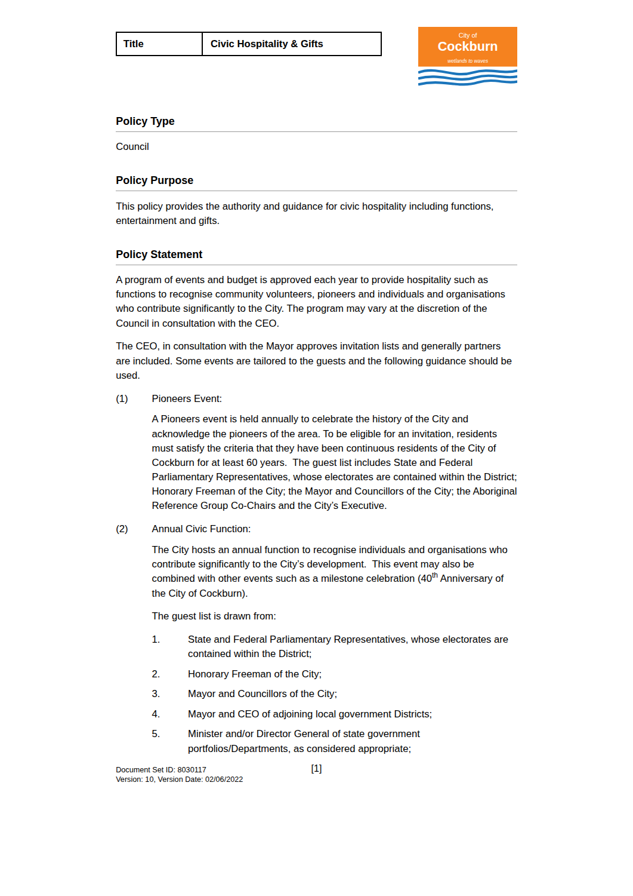Title
Civic Hospitality & Gifts
City of Cockburn wetlands to waves
Policy Type
Council
Policy Purpose
This policy provides the authority and guidance for civic hospitality including functions, entertainment and gifts.
Policy Statement
A program of events and budget is approved each year to provide hospitality such as functions to recognise community volunteers, pioneers and individuals and organisations who contribute significantly to the City. The program may vary at the discretion of the Council in consultation with the CEO.
The CEO, in consultation with the Mayor approves invitation lists and generally partners are included. Some events are tailored to the guests and the following guidance should be used.
(1)
Pioneers Event:
A Pioneers event is held annually to celebrate the history of the City and acknowledge the pioneers of the area. To be eligible for an invitation, residents must satisfy the criteria that they have been continuous residents of the City of Cockburn for at least 60 years. The guest list includes State and Federal Parliamentary Representatives, whose electorates are contained within the District; Honorary Freeman of the City; the Mayor and Councillors of the City; the Aboriginal Reference Group Co-Chairs and the City’s Executive.
(2)
Annual Civic Function:
The City hosts an annual function to recognise individuals and organisations who contribute significantly to the City’s development. This event may also be combined with other events such as a milestone celebration (40th Anniversary of the City of Cockburn).
The guest list is drawn from:
1. State and Federal Parliamentary Representatives, whose electorates are contained within the District;
2. Honorary Freeman of the City;
3. Mayor and Councillors of the City;
4. Mayor and CEO of adjoining local government Districts;
5. Minister and/or Director General of state government portfolios/Departments, as considered appropriate;
[1]
Document Set ID: 8030117
Version: 10, Version Date: 02/06/2022